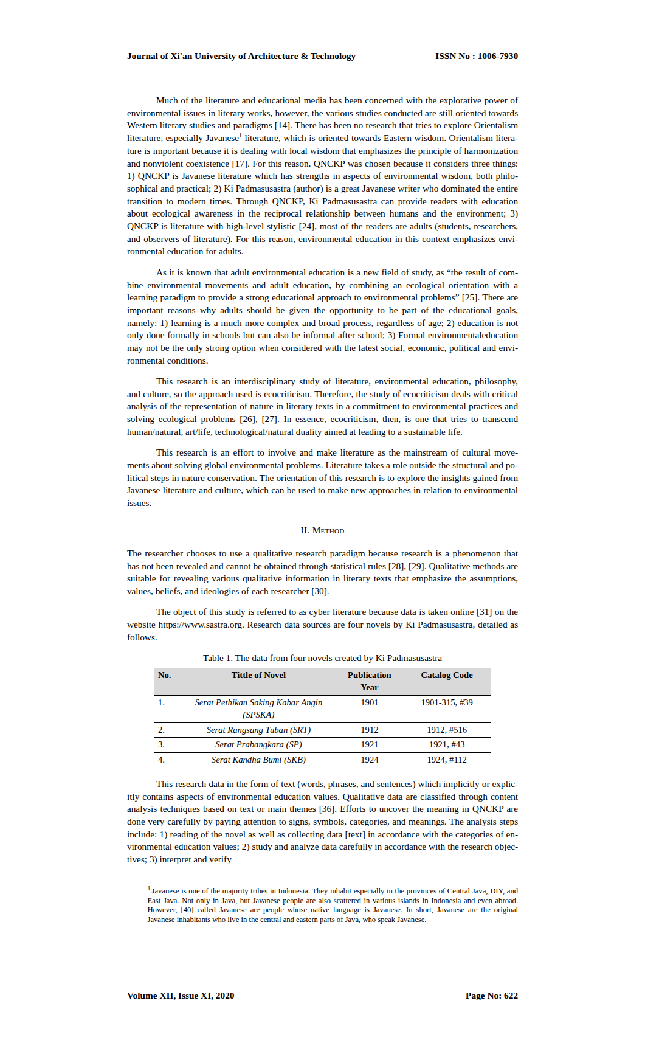Journal of Xi'an University of Architecture & Technology ISSN No : 1006-7930
Much of the literature and educational media has been concerned with the explorative power of environmental issues in literary works, however, the various studies conducted are still oriented towards Western literary studies and paradigms [14]. There has been no research that tries to explore Orientalism literature, especially Javanese1 literature, which is oriented towards Eastern wisdom. Orientalism literature is important because it is dealing with local wisdom that emphasizes the principle of harmonization and nonviolent coexistence [17]. For this reason, QNCKP was chosen because it considers three things: 1) QNCKP is Javanese literature which has strengths in aspects of environmental wisdom, both philosophical and practical; 2) Ki Padmasusastra (author) is a great Javanese writer who dominated the entire transition to modern times. Through QNCKP, Ki Padmasusastra can provide readers with education about ecological awareness in the reciprocal relationship between humans and the environment; 3) QNCKP is literature with high-level stylistic [24], most of the readers are adults (students, researchers, and observers of literature). For this reason, environmental education in this context emphasizes environmental education for adults.
As it is known that adult environmental education is a new field of study, as “the result of combine environmental movements and adult education, by combining an ecological orientation with a learning paradigm to provide a strong educational approach to environmental problems” [25]. There are important reasons why adults should be given the opportunity to be part of the educational goals, namely: 1) learning is a much more complex and broad process, regardless of age; 2) education is not only done formally in schools but can also be informal after school; 3) Formal environmentaleducation may not be the only strong option when considered with the latest social, economic, political and environmental conditions.
This research is an interdisciplinary study of literature, environmental education, philosophy, and culture, so the approach used is ecocriticism. Therefore, the study of ecocriticism deals with critical analysis of the representation of nature in literary texts in a commitment to environmental practices and solving ecological problems [26], [27]. In essence, ecocriticism, then, is one that tries to transcend human/natural, art/life, technological/natural duality aimed at leading to a sustainable life.
This research is an effort to involve and make literature as the mainstream of cultural movements about solving global environmental problems. Literature takes a role outside the structural and political steps in nature conservation. The orientation of this research is to explore the insights gained from Javanese literature and culture, which can be used to make new approaches in relation to environmental issues.
II. Method
The researcher chooses to use a qualitative research paradigm because research is a phenomenon that has not been revealed and cannot be obtained through statistical rules [28], [29]. Qualitative methods are suitable for revealing various qualitative information in literary texts that emphasize the assumptions, values, beliefs, and ideologies of each researcher [30].
The object of this study is referred to as cyber literature because data is taken online [31] on the website https://www.sastra.org. Research data sources are four novels by Ki Padmasusastra, detailed as follows.
Table 1. The data from four novels created by Ki Padmasusastra
| No. | Tittle of Novel | Publication Year | Catalog Code |
| --- | --- | --- | --- |
| 1. | Serat Pethikan Saking Kabar Angin (SPSKA) | 1901 | 1901-315, #39 |
| 2. | Serat Rangsang Tuban (SRT) | 1912 | 1912, #516 |
| 3. | Serat Prabangkara (SP) | 1921 | 1921, #43 |
| 4. | Serat Kandha Bumi (SKB) | 1924 | 1924, #112 |
This research data in the form of text (words, phrases, and sentences) which implicitly or explicitly contains aspects of environmental education values. Qualitative data are classified through content analysis techniques based on text or main themes [36]. Efforts to uncover the meaning in QNCKP are done very carefully by paying attention to signs, symbols, categories, and meanings. The analysis steps include: 1) reading of the novel as well as collecting data [text] in accordance with the categories of environmental education values; 2) study and analyze data carefully in accordance with the research objectives; 3) interpret and verify
1 Javanese is one of the majority tribes in Indonesia. They inhabit especially in the provinces of Central Java, DIY, and East Java. Not only in Java, but Javanese people are also scattered in various islands in Indonesia and even abroad. However, [40] called Javanese are people whose native language is Javanese. In short, Javanese are the original Javanese inhabitants who live in the central and eastern parts of Java, who speak Javanese.
Volume XII, Issue XI, 2020 Page No: 622